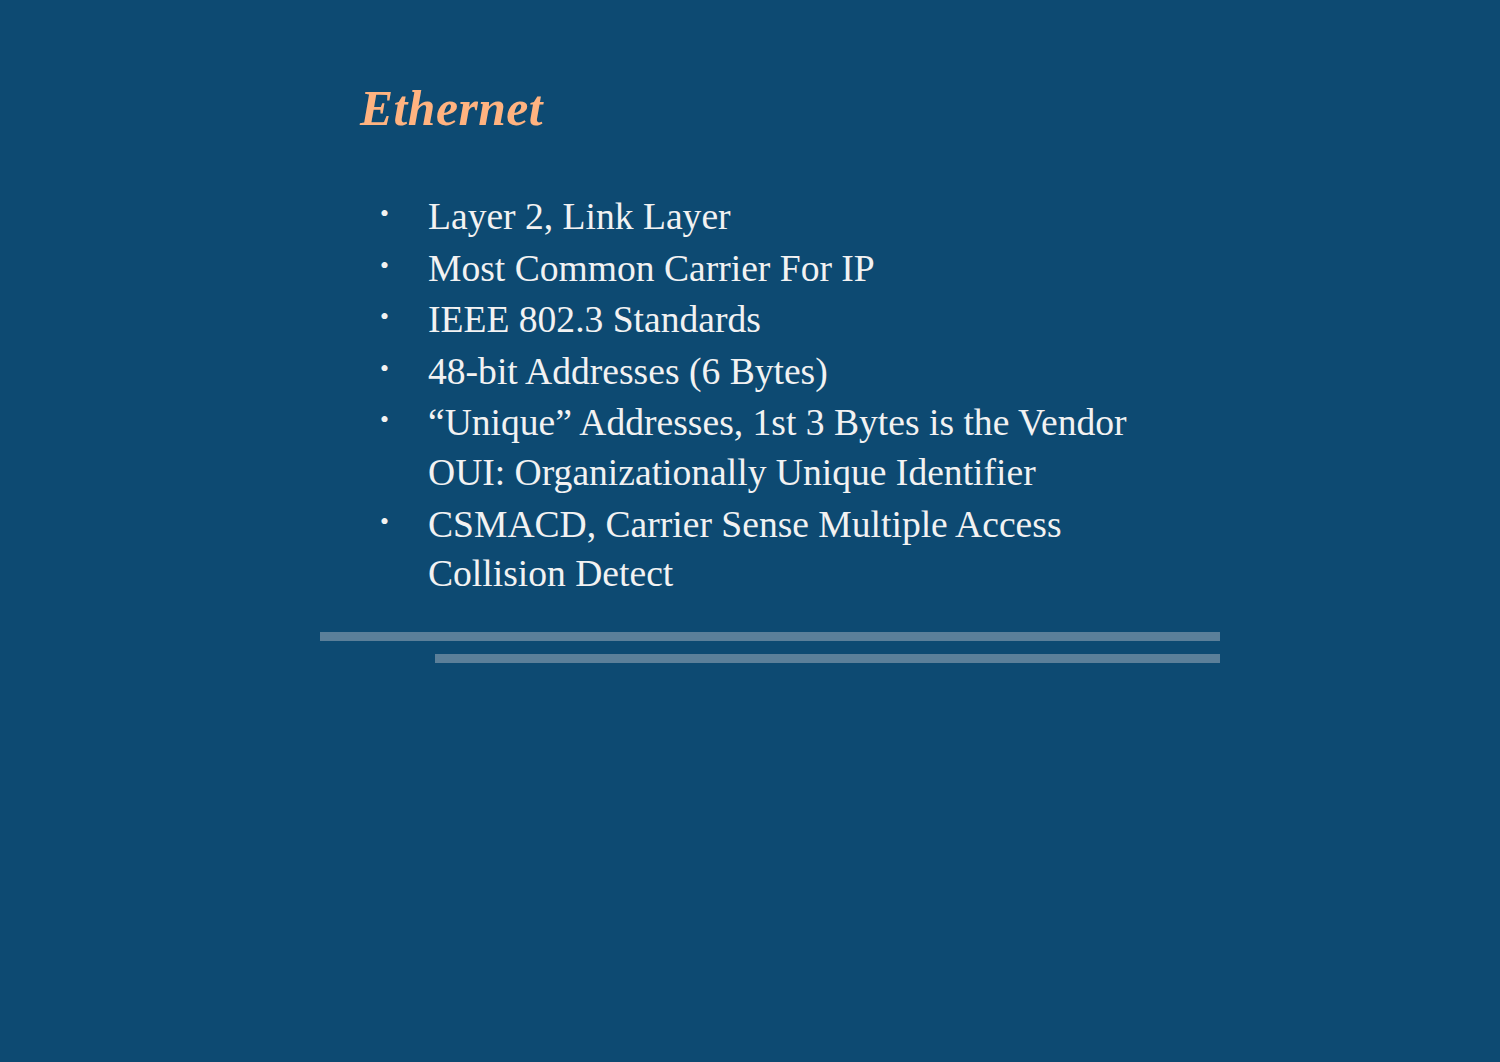Ethernet
Layer 2, Link Layer
Most Common Carrier For IP
IEEE 802.3 Standards
48-bit Addresses (6 Bytes)
“Unique” Addresses, 1st 3 Bytes is the Vendor OUI: Organizationally Unique Identifier
CSMACD, Carrier Sense Multiple Access Collision Detect